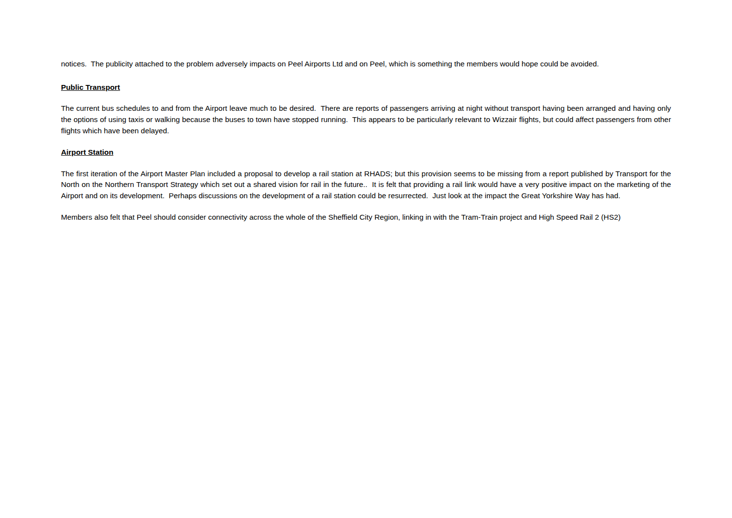notices. The publicity attached to the problem adversely impacts on Peel Airports Ltd and on Peel, which is something the members would hope could be avoided.
Public Transport
The current bus schedules to and from the Airport leave much to be desired. There are reports of passengers arriving at night without transport having been arranged and having only the options of using taxis or walking because the buses to town have stopped running. This appears to be particularly relevant to Wizzair flights, but could affect passengers from other flights which have been delayed.
Airport Station
The first iteration of the Airport Master Plan included a proposal to develop a rail station at RHADS; but this provision seems to be missing from a report published by Transport for the North on the Northern Transport Strategy which set out a shared vision for rail in the future.. It is felt that providing a rail link would have a very positive impact on the marketing of the Airport and on its development. Perhaps discussions on the development of a rail station could be resurrected. Just look at the impact the Great Yorkshire Way has had.
Members also felt that Peel should consider connectivity across the whole of the Sheffield City Region, linking in with the Tram-Train project and High Speed Rail 2 (HS2)